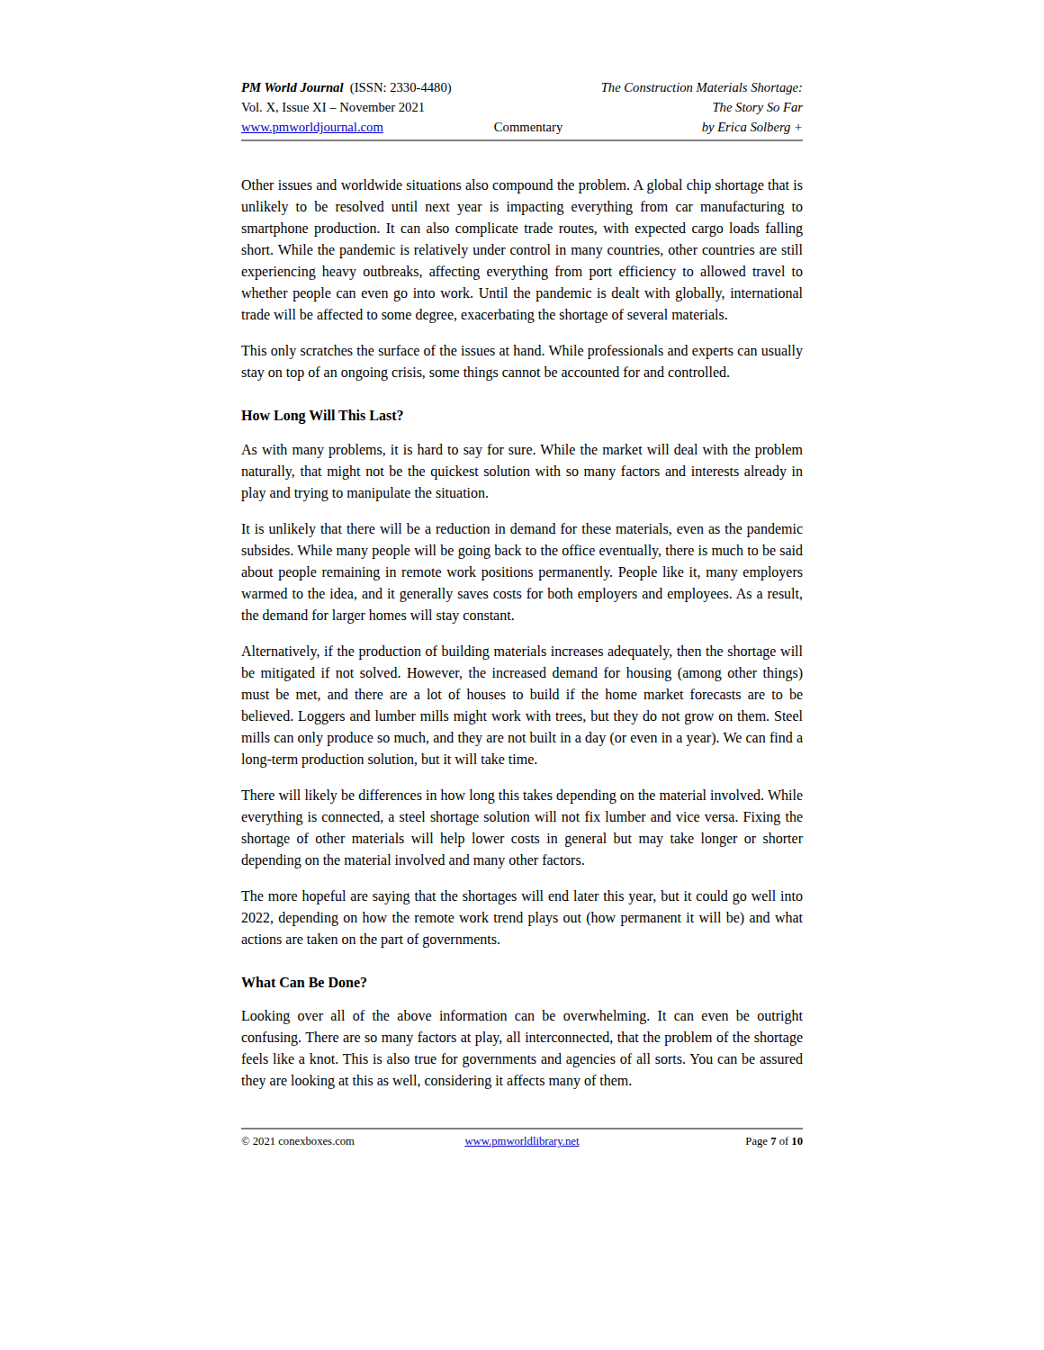| PM World Journal (ISSN: 2330-4480) | The Construction Materials Shortage: |
| Vol. X, Issue XI – November 2021 | The Story So Far |
| www.pmworldjournal.com | / Commentary / by Erica Solberg + / |
Other issues and worldwide situations also compound the problem. A global chip shortage that is unlikely to be resolved until next year is impacting everything from car manufacturing to smartphone production. It can also complicate trade routes, with expected cargo loads falling short. While the pandemic is relatively under control in many countries, other countries are still experiencing heavy outbreaks, affecting everything from port efficiency to allowed travel to whether people can even go into work. Until the pandemic is dealt with globally, international trade will be affected to some degree, exacerbating the shortage of several materials.
This only scratches the surface of the issues at hand. While professionals and experts can usually stay on top of an ongoing crisis, some things cannot be accounted for and controlled.
How Long Will This Last?
As with many problems, it is hard to say for sure. While the market will deal with the problem naturally, that might not be the quickest solution with so many factors and interests already in play and trying to manipulate the situation.
It is unlikely that there will be a reduction in demand for these materials, even as the pandemic subsides. While many people will be going back to the office eventually, there is much to be said about people remaining in remote work positions permanently. People like it, many employers warmed to the idea, and it generally saves costs for both employers and employees. As a result, the demand for larger homes will stay constant.
Alternatively, if the production of building materials increases adequately, then the shortage will be mitigated if not solved. However, the increased demand for housing (among other things) must be met, and there are a lot of houses to build if the home market forecasts are to be believed. Loggers and lumber mills might work with trees, but they do not grow on them. Steel mills can only produce so much, and they are not built in a day (or even in a year). We can find a long-term production solution, but it will take time.
There will likely be differences in how long this takes depending on the material involved. While everything is connected, a steel shortage solution will not fix lumber and vice versa. Fixing the shortage of other materials will help lower costs in general but may take longer or shorter depending on the material involved and many other factors.
The more hopeful are saying that the shortages will end later this year, but it could go well into 2022, depending on how the remote work trend plays out (how permanent it will be) and what actions are taken on the part of governments.
What Can Be Done?
Looking over all of the above information can be overwhelming. It can even be outright confusing. There are so many factors at play, all interconnected, that the problem of the shortage feels like a knot. This is also true for governments and agencies of all sorts. You can be assured they are looking at this as well, considering it affects many of them.
| © 2021 conexboxes.com | www.pmworldlibrary.net | Page 7 of 10 |